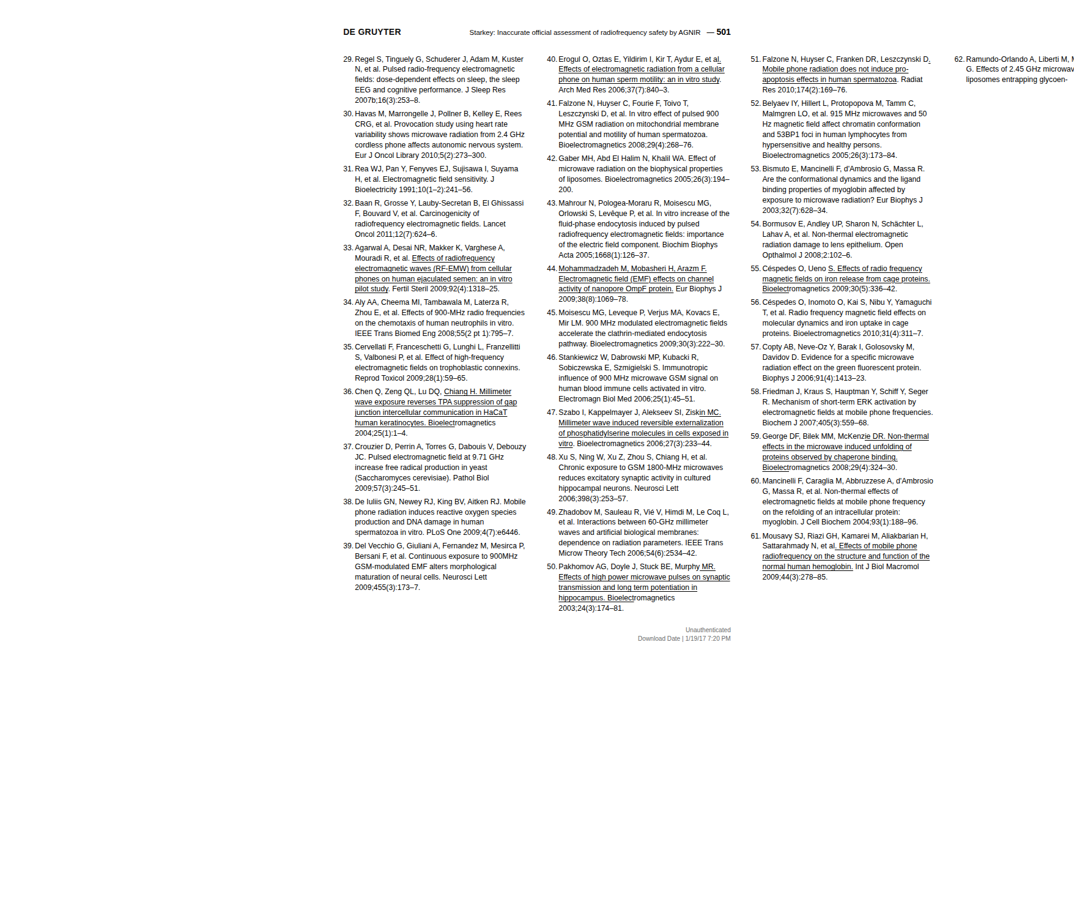DE GRUYTER Starkey: Inaccurate official assessment of radiofrequency safety by AGNIR — 501
29. Regel S, Tinguely G, Schuderer J, Adam M, Kuster N, et al. Pulsed radio-frequency electromagnetic fields: dose-dependent effects on sleep, the sleep EEG and cognitive performance. J Sleep Res 2007b;16(3):253–8.
30. Havas M, Marrongelle J, Pollner B, Kelley E, Rees CRG, et al. Provocation study using heart rate variability shows microwave radiation from 2.4 GHz cordless phone affects autonomic nervous system. Eur J Oncol Library 2010;5(2):273–300.
31. Rea WJ, Pan Y, Fenyves EJ, Sujisawa I, Suyama H, et al. Electromagnetic field sensitivity. J Bioelectricity 1991;10(1–2):241–56.
32. Baan R, Grosse Y, Lauby-Secretan B, El Ghissassi F, Bouvard V, et al. Carcinogenicity of radiofrequency electromagnetic fields. Lancet Oncol 2011;12(7):624–6.
33. Agarwal A, Desai NR, Makker K, Varghese A, Mouradi R, et al. Effects of radiofrequency electromagnetic waves (RF-EMW) from cellular phones on human ejaculated semen: an in vitro pilot study. Fertil Steril 2009;92(4):1318–25.
34. Aly AA, Cheema MI, Tambawala M, Laterza R, Zhou E, et al. Effects of 900-MHz radio frequencies on the chemotaxis of human neutrophils in vitro. IEEE Trans Biomed Eng 2008;55(2 pt 1):795–7.
35. Cervellati F, Franceschetti G, Lunghi L, Franzellitti S, Valbonesi P, et al. Effect of high-frequency electromagnetic fields on trophoblastic connexins. Reprod Toxicol 2009;28(1):59–65.
36. Chen Q, Zeng QL, Lu DQ, Chiang H. Millimeter wave exposure reverses TPA suppression of gap junction intercellular communication in HaCaT human keratinocytes. Bioelectromagnetics 2004;25(1):1–4.
37. Crouzier D, Perrin A, Torres G, Dabouis V, Debouzy JC. Pulsed electromagnetic field at 9.71 GHz increase free radical production in yeast (Saccharomyces cerevisiae). Pathol Biol 2009;57(3):245–51.
38. De Iuliis GN, Newey RJ, King BV, Aitken RJ. Mobile phone radiation induces reactive oxygen species production and DNA damage in human spermatozoa in vitro. PLoS One 2009;4(7):e6446.
39. Del Vecchio G, Giuliani A, Fernandez M, Mesirca P, Bersani F, et al. Continuous exposure to 900MHz GSM-modulated EMF alters morphological maturation of neural cells. Neurosci Lett 2009;455(3):173–7.
40. Erogul O, Oztas E, Yildirim I, Kir T, Aydur E, et al. Effects of electromagnetic radiation from a cellular phone on human sperm motility: an in vitro study. Arch Med Res 2006;37(7):840–3.
41. Falzone N, Huyser C, Fourie F, Toivo T, Leszczynski D, et al. In vitro effect of pulsed 900 MHz GSM radiation on mitochondrial membrane potential and motility of human spermatozoa. Bioelectromagnetics 2008;29(4):268–76.
42. Gaber MH, Abd El Halim N, Khalil WA. Effect of microwave radiation on the biophysical properties of liposomes. Bioelectromagnetics 2005;26(3):194–200.
43. Mahrour N, Pologea-Moraru R, Moisescu MG, Orlowski S, Levêque P, et al. In vitro increase of the fluid-phase endocytosis induced by pulsed radiofrequency electromagnetic fields: importance of the electric field component. Biochim Biophys Acta 2005;1668(1):126–37.
44. Mohammadzadeh M, Mobasheri H, Arazm F. Electromagnetic field (EMF) effects on channel activity of nanopore OmpF protein. Eur Biophys J 2009;38(8):1069–78.
45. Moisescu MG, Leveque P, Verjus MA, Kovacs E, Mir LM. 900 MHz modulated electromagnetic fields accelerate the clathrin-mediated endocytosis pathway. Bioelectromagnetics 2009;30(3):222–30.
46. Stankiewicz W, Dabrowski MP, Kubacki R, Sobiczewska E, Szmigielski S. Immunotropic influence of 900 MHz microwave GSM signal on human blood immune cells activated in vitro. Electromagn Biol Med 2006;25(1):45–51.
47. Szabo I, Kappelmayer J, Alekseev SI, Ziskin MC. Millimeter wave induced reversible externalization of phosphatidylserine molecules in cells exposed in vitro. Bioelectromagnetics 2006;27(3):233–44.
48. Xu S, Ning W, Xu Z, Zhou S, Chiang H, et al. Chronic exposure to GSM 1800-MHz microwaves reduces excitatory synaptic activity in cultured hippocampal neurons. Neurosci Lett 2006;398(3):253–57.
49. Zhadobov M, Sauleau R, Vié V, Himdi M, Le Coq L, et al. Interactions between 60-GHz millimeter waves and artificial biological membranes: dependence on radiation parameters. IEEE Trans Microw Theory Tech 2006;54(6):2534–42.
50. Pakhomov AG, Doyle J, Stuck BE, Murphy MR. Effects of high power microwave pulses on synaptic transmission and long term potentiation in hippocampus. Bioelectromagnetics 2003;24(3):174–81.
51. Falzone N, Huyser C, Franken DR, Leszczynski D. Mobile phone radiation does not induce pro-apoptosis effects in human spermatozoa. Radiat Res 2010;174(2):169–76.
52. Belyaev IY, Hillert L, Protopopova M, Tamm C, Malmgren LO, et al. 915 MHz microwaves and 50 Hz magnetic field affect chromatin conformation and 53BP1 foci in human lymphocytes from hypersensitive and healthy persons. Bioelectromagnetics 2005;26(3):173–84.
53. Bismuto E, Mancinelli F, d'Ambrosio G, Massa R. Are the conformational dynamics and the ligand binding properties of myoglobin affected by exposure to microwave radiation? Eur Biophys J 2003;32(7):628–34.
54. Bormusov E, Andley UP, Sharon N, Schächter L, Lahav A, et al. Non-thermal electromagnetic radiation damage to lens epithelium. Open Opthalmol J 2008;2:102–6.
55. Céspedes O, Ueno S. Effects of radio frequency magnetic fields on iron release from cage proteins. Bioelectromagnetics 2009;30(5):336–42.
56. Céspedes O, Inomoto O, Kai S, Nibu Y, Yamaguchi T, et al. Radio frequency magnetic field effects on molecular dynamics and iron uptake in cage proteins. Bioelectromagnetics 2010;31(4):311–7.
57. Copty AB, Neve-Oz Y, Barak I, Golosovsky M, Davidov D. Evidence for a specific microwave radiation effect on the green fluorescent protein. Biophys J 2006;91(4):1413–23.
58. Friedman J, Kraus S, Hauptman Y, Schiff Y, Seger R. Mechanism of short-term ERK activation by electromagnetic fields at mobile phone frequencies. Biochem J 2007;405(3):559–68.
59. George DF, Bilek MM, McKenzie DR. Non-thermal effects in the microwave induced unfolding of proteins observed by chaperone binding. Bioelectromagnetics 2008;29(4):324–30.
60. Mancinelli F, Caraglia M, Abbruzzese A, d'Ambrosio G, Massa R, et al. Non-thermal effects of electromagnetic fields at mobile phone frequency on the refolding of an intracellular protein: myoglobin. J Cell Biochem 2004;93(1):188–96.
61. Mousavy SJ, Riazi GH, Kamarei M, Aliakbarian H, Sattarahmady N, et al. Effects of mobile phone radiofrequency on the structure and function of the normal human hemoglobin. Int J Biol Macromol 2009;44(3):278–85.
62. Ramundo-Orlando A, Liberti M, Mossa G, D'Inzeo G. Effects of 2.45 GHz microwave fields on liposomes entrapping glycoen-
Unauthenticated
Download Date | 1/19/17 7:20 PM